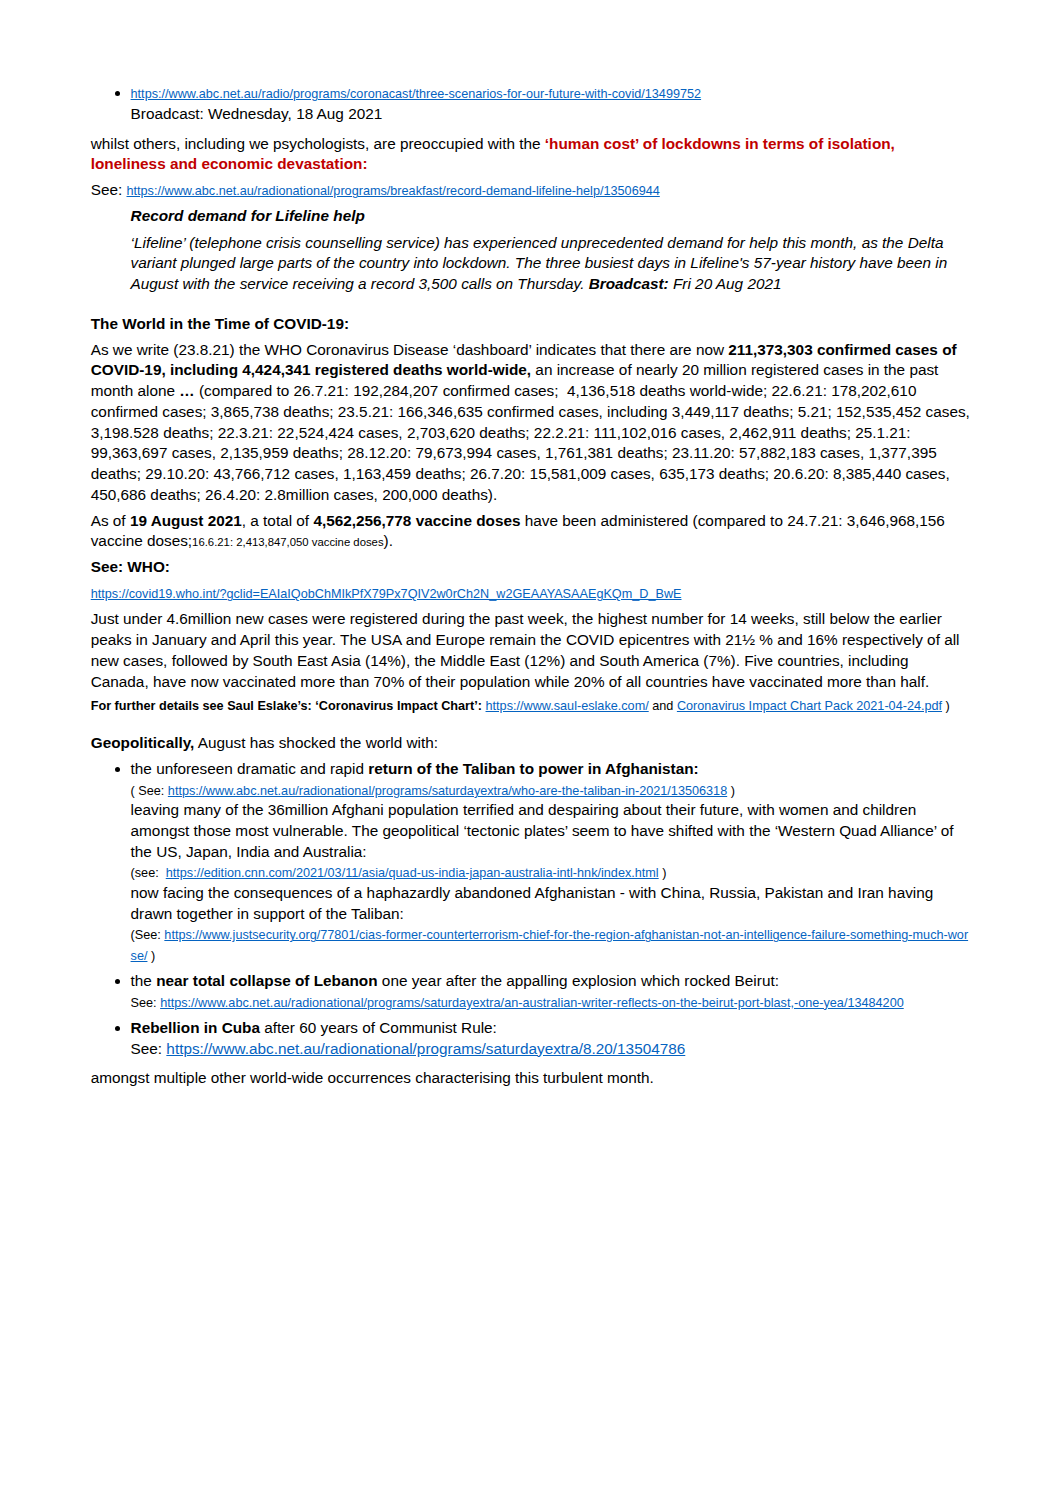https://www.abc.net.au/radio/programs/coronacast/three-scenarios-for-our-future-with-covid/13499752
Broadcast: Wednesday, 18 Aug 2021
whilst others, including we psychologists, are preoccupied with the ‘human cost’ of lockdowns in terms of isolation, loneliness and economic devastation:
See: https://www.abc.net.au/radionational/programs/breakfast/record-demand-lifeline-help/13506944
Record demand for Lifeline help
‘Lifeline’ (telephone crisis counselling service) has experienced unprecedented demand for help this month, as the Delta variant plunged large parts of the country into lockdown. The three busiest days in Lifeline's 57-year history have been in August with the service receiving a record 3,500 calls on Thursday. Broadcast: Fri 20 Aug 2021
The World in the Time of COVID-19:
As we write (23.8.21) the WHO Coronavirus Disease ‘dashboard’ indicates that there are now 211,373,303 confirmed cases of COVID-19, including 4,424,341 registered deaths world-wide, an increase of nearly 20 million registered cases in the past month alone … (compared to 26.7.21: 192,284,207 confirmed cases; 4,136,518 deaths world-wide; 22.6.21: 178,202,610 confirmed cases; 3,865,738 deaths; 23.5.21: 166,346,635 confirmed cases, including 3,449,117 deaths; 5.21; 152,535,452 cases, 3,198.528 deaths; 22.3.21: 22,524,424 cases, 2,703,620 deaths; 22.2.21: 111,102,016 cases, 2,462,911 deaths; 25.1.21: 99,363,697 cases, 2,135,959 deaths; 28.12.20: 79,673,994 cases, 1,761,381 deaths; 23.11.20: 57,882,183 cases, 1,377,395 deaths; 29.10.20: 43,766,712 cases, 1,163,459 deaths; 26.7.20: 15,581,009 cases, 635,173 deaths; 20.6.20: 8,385,440 cases, 450,686 deaths; 26.4.20: 2.8million cases, 200,000 deaths).
As of 19 August 2021, a total of 4,562,256,778 vaccine doses have been administered (compared to 24.7.21: 3,646,968,156 vaccine doses;16.6.21: 2,413,847,050 vaccine doses).
See: WHO:
https://covid19.who.int/?gclid=EAIaIQobChMIkPfX79Px7QIV2w0rCh2N_w2GEAAYASAAEgKQm_D_BwE
Just under 4.6million new cases were registered during the past week, the highest number for 14 weeks, still below the earlier peaks in January and April this year. The USA and Europe remain the COVID epicentres with 21½ % and 16% respectively of all new cases, followed by South East Asia (14%), the Middle East (12%) and South America (7%). Five countries, including Canada, have now vaccinated more than 70% of their population while 20% of all countries have vaccinated more than half.
For further details see Saul Eslake’s: ‘Coronavirus Impact Chart’: https://www.saul-eslake.com/ and Coronavirus Impact Chart Pack 2021-04-24.pdf )
Geopolitically, August has shocked the world with:
the unforeseen dramatic and rapid return of the Taliban to power in Afghanistan:
( See: https://www.abc.net.au/radionational/programs/saturdayextra/who-are-the-taliban-in-2021/13506318 )
leaving many of the 36million Afghani population terrified and despairing about their future, with women and children amongst those most vulnerable. The geopolitical ‘tectonic plates’ seem to have shifted with the ‘Western Quad Alliance’ of the US, Japan, India and Australia:
(see: https://edition.cnn.com/2021/03/11/asia/quad-us-india-japan-australia-intl-hnk/index.html )
now facing the consequences of a haphazardly abandoned Afghanistan - with China, Russia, Pakistan and Iran having drawn together in support of the Taliban:
(See: https://www.justsecurity.org/77801/cias-former-counterterrorism-chief-for-the-region-afghanistan-not-an-intelligence-failure-something-much-worse/ )
the near total collapse of Lebanon one year after the appalling explosion which rocked Beirut:
See: https://www.abc.net.au/radionational/programs/saturdayextra/an-australian-writer-reflects-on-the-beirut-port-blast,-one-yea/13484200
Rebellion in Cuba after 60 years of Communist Rule:
See: https://www.abc.net.au/radionational/programs/saturdayextra/8.20/13504786
amongst multiple other world-wide occurrences characterising this turbulent month.